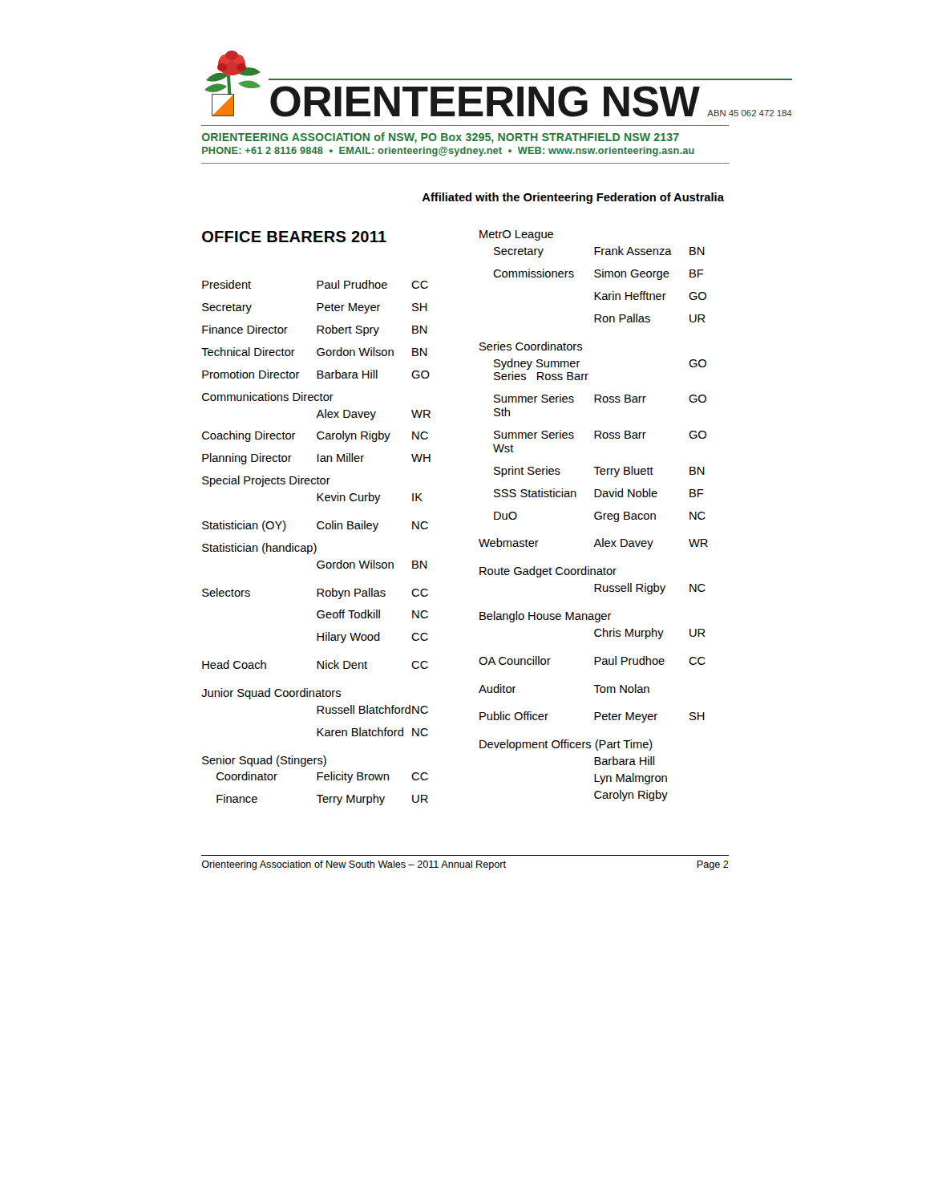ORIENTEERING NSW ABN 45 062 472 184
ORIENTEERING ASSOCIATION of NSW, PO Box 3295, NORTH STRATHFIELD NSW 2137
PHONE: +61 2 8116 9848 • EMAIL: orienteering@sydney.net • WEB: www.nsw.orienteering.asn.au
Affiliated with the Orienteering Federation of Australia
OFFICE BEARERS 2011
| President | Paul Prudhoe | CC |
| Secretary | Peter Meyer | SH |
| Finance Director | Robert Spry | BN |
| Technical Director | Gordon Wilson | BN |
| Promotion Director | Barbara Hill | GO |
| Communications Director |
| | Alex Davey | WR |
| Coaching Director | Carolyn Rigby | NC |
| Planning Director | Ian Miller | WH |
| Special Projects Director |
| | Kevin Curby | IK |
| Statistician (OY) | Colin Bailey | NC |
| Statistician (handicap) |
| | Gordon Wilson | BN |
| Selectors | Robyn Pallas | CC |
| | Geoff Todkill | NC |
| | Hilary Wood | CC |
| Head Coach | Nick Dent | CC |
| Junior Squad Coordinators |
| | Russell Blatchford | NC |
| | Karen Blatchford | NC |
| Senior Squad (Stingers) |
| Coordinator | Felicity Brown | CC |
| Finance | Terry Murphy | UR |
| MetrO League |
| Secretary | Frank Assenza | BN |
| Commissioners | Simon George | BF |
| | Karin Hefftner | GO |
| | Ron Pallas | UR |
| Series Coordinators |
| Sydney Summer Series Ross Barr | | GO |
| Summer Series Sth | Ross Barr | GO |
| Summer Series Wst | Ross Barr | GO |
| Sprint Series | Terry Bluett | BN |
| SSS Statistician | David Noble | BF |
| DuO | Greg Bacon | NC |
| Webmaster | Alex Davey | WR |
| Route Gadget Coordinator |
| | Russell Rigby | NC |
| Belanglo House Manager |
| | Chris Murphy | UR |
| OA Councillor | Paul Prudhoe | CC |
| Auditor | Tom Nolan | |
| Public Officer | Peter Meyer | SH |
| Development Officers (Part Time) |
| | Barbara Hill | |
| | Lyn Malmgron | |
| | Carolyn Rigby | |
Orienteering Association of New South Wales – 2011 Annual Report Page 2